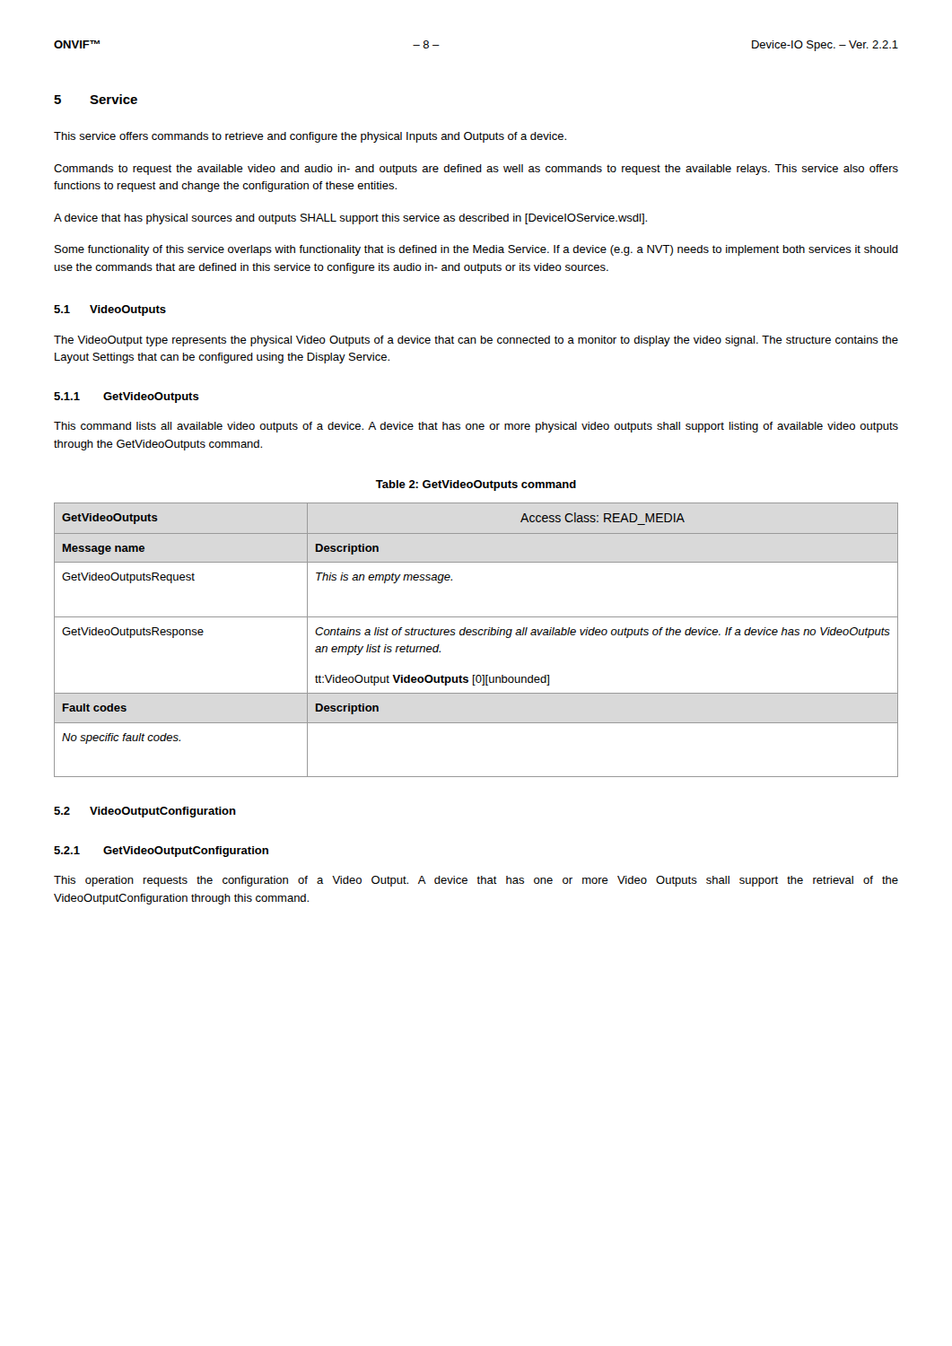ONVIF™
– 8 –
Device-IO Spec. – Ver. 2.2.1
5 Service
This service offers commands to retrieve and configure the physical Inputs and Outputs of a device.
Commands to request the available video and audio in- and outputs are defined as well as commands to request the available relays. This service also offers functions to request and change the configuration of these entities.
A device that has physical sources and outputs SHALL support this service as described in [DeviceIOService.wsdl].
Some functionality of this service overlaps with functionality that is defined in the Media Service. If a device (e.g. a NVT) needs to implement both services it should use the commands that are defined in this service to configure its audio in- and outputs or its video sources.
5.1 VideoOutputs
The VideoOutput type represents the physical Video Outputs of a device that can be connected to a monitor to display the video signal. The structure contains the Layout Settings that can be configured using the Display Service.
5.1.1 GetVideoOutputs
This command lists all available video outputs of a device. A device that has one or more physical video outputs shall support listing of available video outputs through the GetVideoOutputs command.
Table 2: GetVideoOutputs command
| GetVideoOutputs | Access Class: READ_MEDIA |
| Message name | Description |
| GetVideoOutputsRequest | This is an empty message. |
| GetVideoOutputsResponse | Contains a list of structures describing all available video outputs of the device. If a device has no VideoOutputs an empty list is returned. tt:VideoOutput VideoOutputs [0][unbounded] |
| Fault codes | Description |
| No specific fault codes. | |
5.2 VideoOutputConfiguration
5.2.1 GetVideoOutputConfiguration
This operation requests the configuration of a Video Output. A device that has one or more Video Outputs shall support the retrieval of the VideoOutputConfiguration through this command.